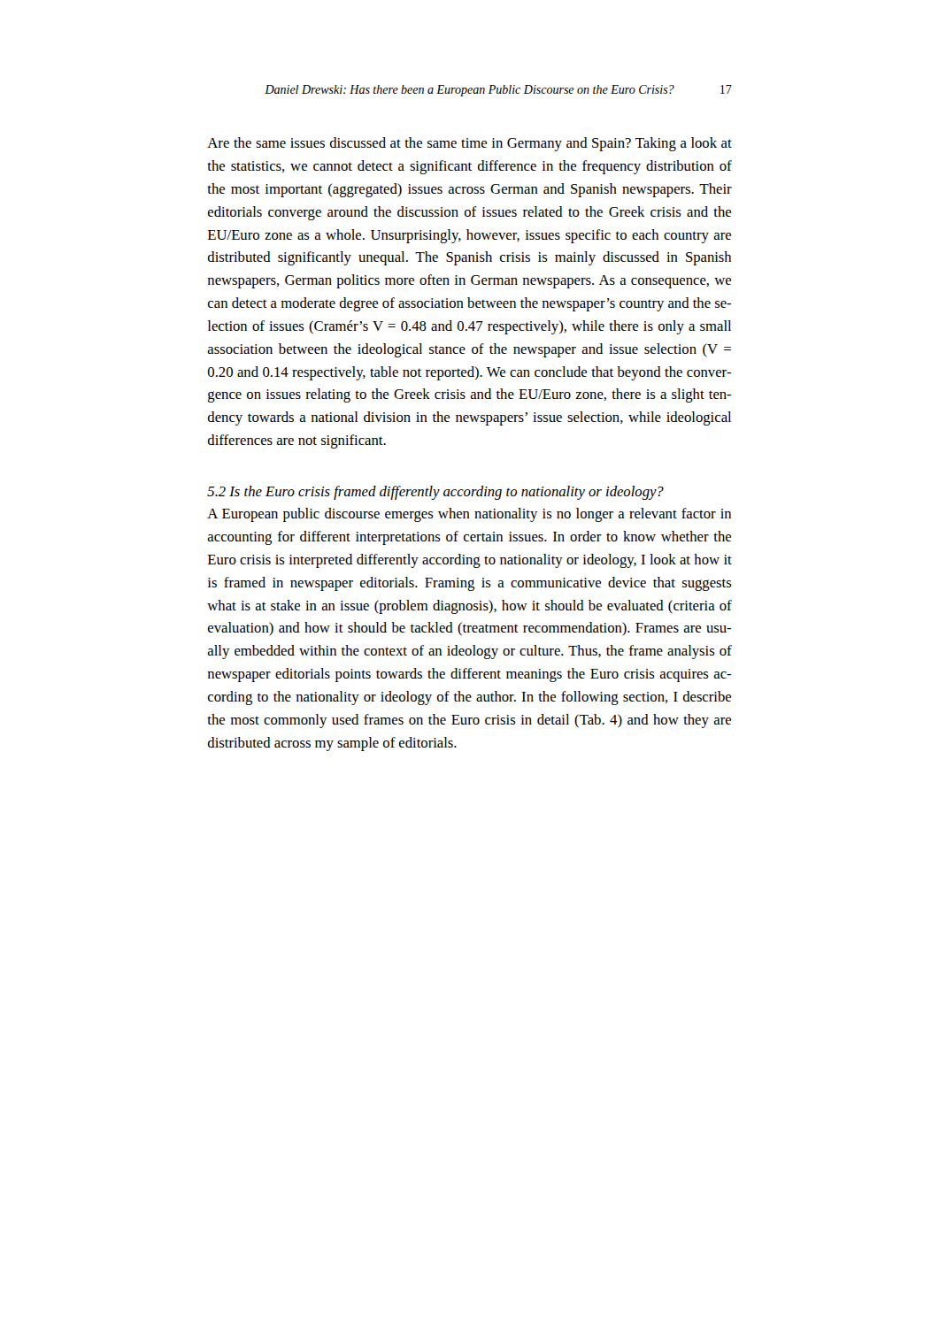Daniel Drewski: Has there been a European Public Discourse on the Euro Crisis? 17
Are the same issues discussed at the same time in Germany and Spain? Taking a look at the statistics, we cannot detect a significant difference in the frequency distribution of the most important (aggregated) issues across German and Spanish newspapers. Their editorials converge around the discussion of issues related to the Greek crisis and the EU/Euro zone as a whole. Unsurprisingly, however, issues specific to each country are distributed significantly unequal. The Spanish crisis is mainly discussed in Spanish newspapers, German politics more often in German newspapers. As a consequence, we can detect a moderate degree of association between the newspaper’s country and the selection of issues (Cramér’s V = 0.48 and 0.47 respectively), while there is only a small association between the ideological stance of the newspaper and issue selection (V = 0.20 and 0.14 respectively, table not reported). We can conclude that beyond the convergence on issues relating to the Greek crisis and the EU/Euro zone, there is a slight tendency towards a national division in the newspapers’ issue selection, while ideological differences are not significant.
5.2 Is the Euro crisis framed differently according to nationality or ideology?
A European public discourse emerges when nationality is no longer a relevant factor in accounting for different interpretations of certain issues. In order to know whether the Euro crisis is interpreted differently according to nationality or ideology, I look at how it is framed in newspaper editorials. Framing is a communicative device that suggests what is at stake in an issue (problem diagnosis), how it should be evaluated (criteria of evaluation) and how it should be tackled (treatment recommendation). Frames are usually embedded within the context of an ideology or culture. Thus, the frame analysis of newspaper editorials points towards the different meanings the Euro crisis acquires according to the nationality or ideology of the author. In the following section, I describe the most commonly used frames on the Euro crisis in detail (Tab. 4) and how they are distributed across my sample of editorials.